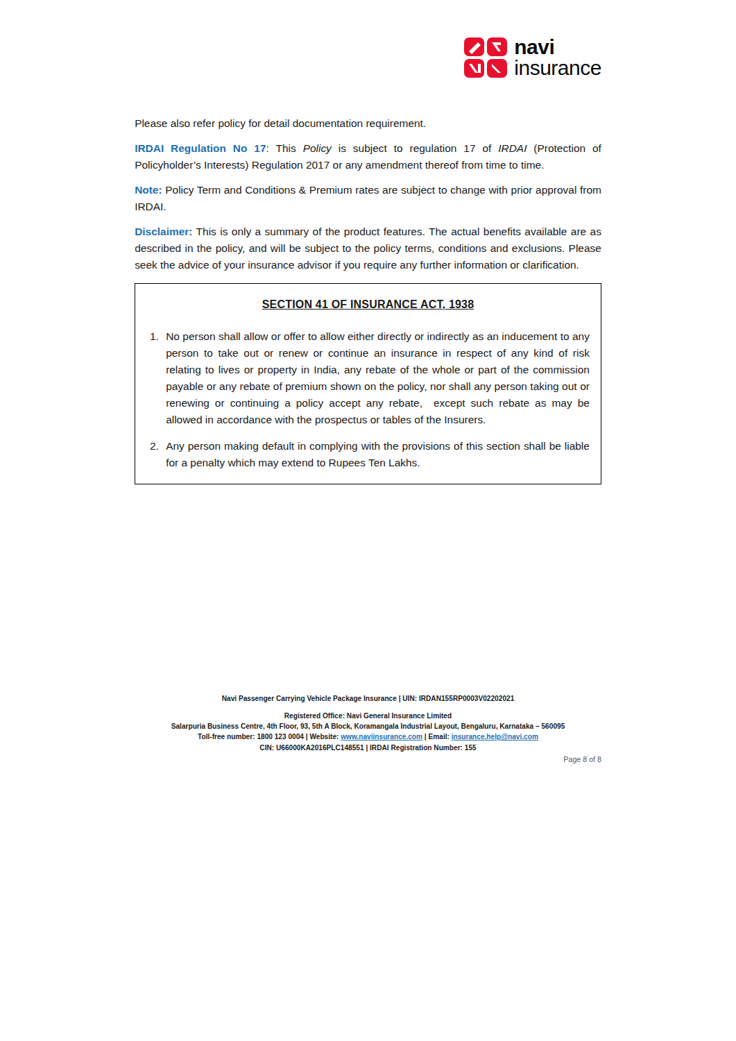navi
insurance
Please also refer policy for detail documentation requirement.
IRDAI Regulation No 17: This Policy is subject to regulation 17 of IRDAI (Protection of Policyholder’s Interests) Regulation 2017 or any amendment thereof from time to time.
Note: Policy Term and Conditions & Premium rates are subject to change with prior approval from IRDAI.
Disclaimer: This is only a summary of the product features. The actual benefits available are as described in the policy, and will be subject to the policy terms, conditions and exclusions. Please seek the advice of your insurance advisor if you require any further information or clarification.
SECTION 41 OF INSURANCE ACT, 1938
No person shall allow or offer to allow either directly or indirectly as an inducement to any person to take out or renew or continue an insurance in respect of any kind of risk relating to lives or property in India, any rebate of the whole or part of the commission payable or any rebate of premium shown on the policy, nor shall any person taking out or renewing or continuing a policy accept any rebate, except such rebate as may be allowed in accordance with the prospectus or tables of the Insurers.
Any person making default in complying with the provisions of this section shall be liable for a penalty which may extend to Rupees Ten Lakhs.
Navi Passenger Carrying Vehicle Package Insurance | UIN: IRDAN155RP0003V02202021
Registered Office: Navi General Insurance Limited
Salarpuria Business Centre, 4th Floor, 93, 5th A Block, Koramangala Industrial Layout, Bengaluru, Karnataka – 560095
Toll-free number: 1800 123 0004 | Website: www.naviinsurance.com | Email: insurance.help@navi.com
CIN: U66000KA2016PLC148551 | IRDAI Registration Number: 155
Page 8 of 8